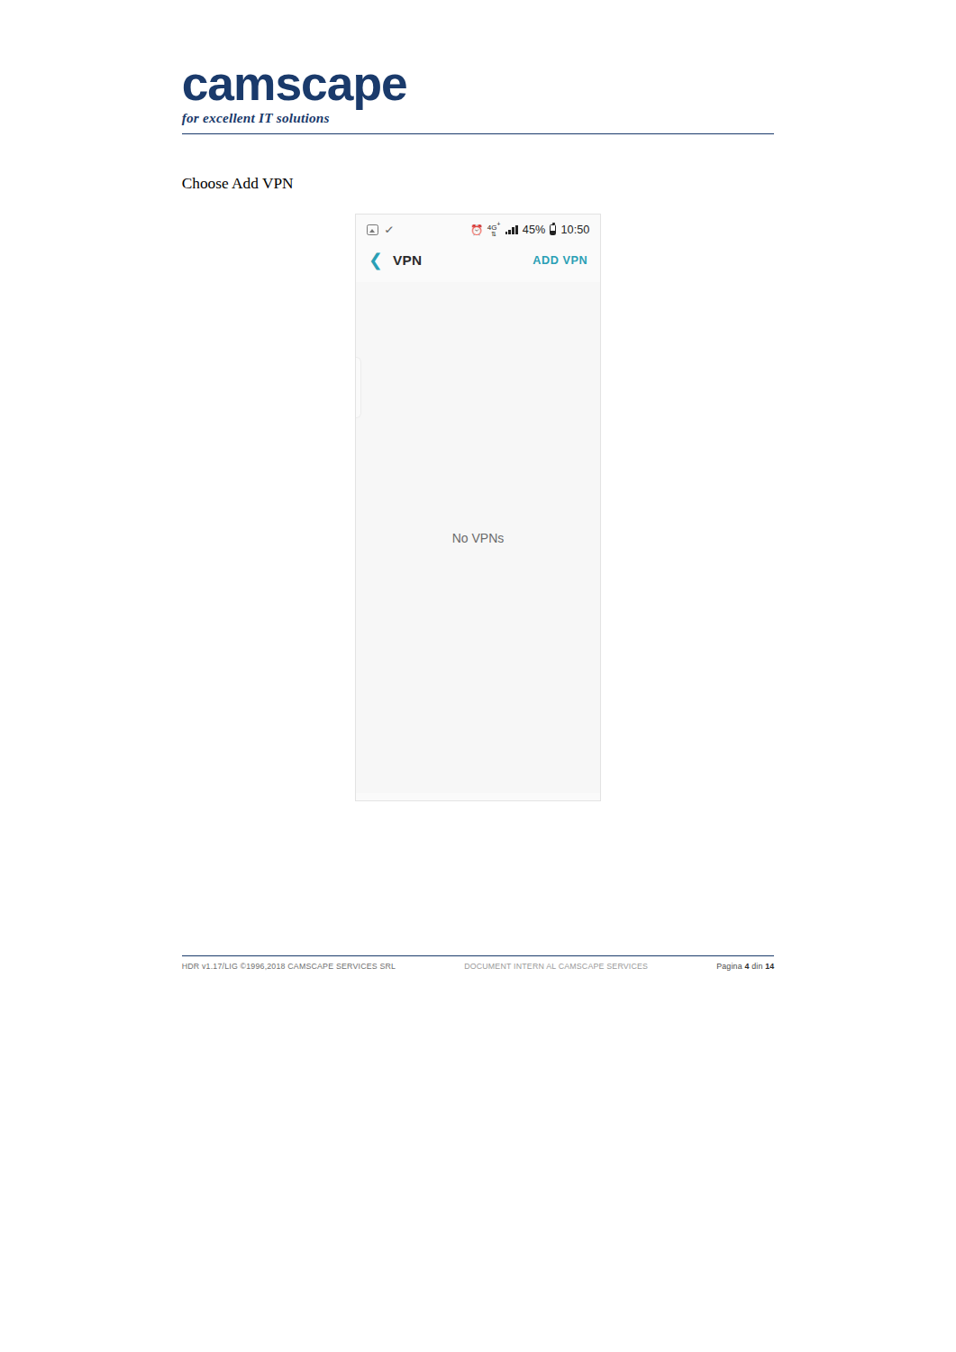camscape
for excellent IT solutions
Choose Add VPN
✓
⏰ 4G+⇅ 45% 10:50
❮ VPN ADD VPN
No VPNs
HDR v1.17/LIG ©1996,2018 CAMSCAPE SERVICES SRL
DOCUMENT INTERN AL CAMSCAPE SERVICES
Pagina 4 din 14